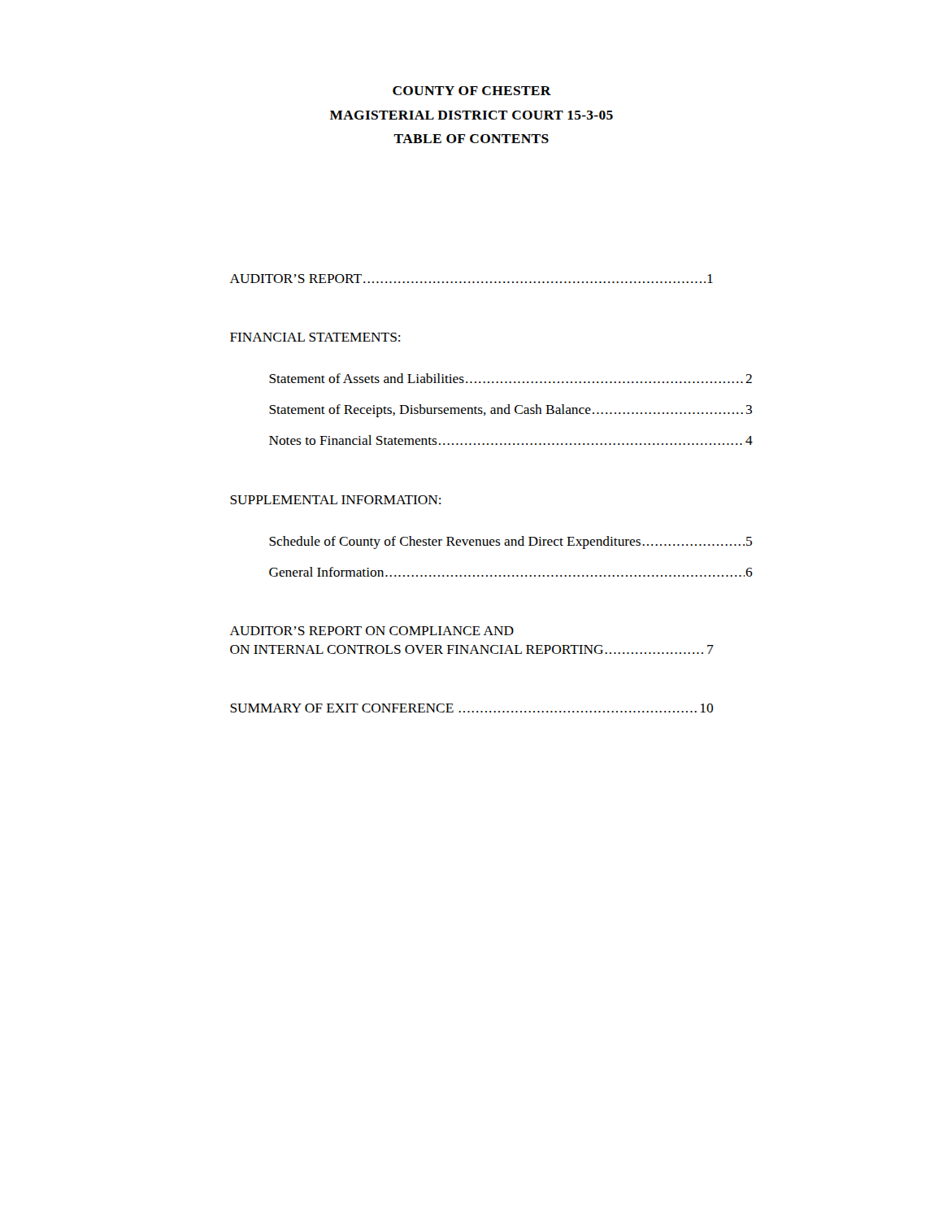COUNTY OF CHESTER
MAGISTERIAL DISTRICT COURT 15-3-05
TABLE OF CONTENTS
AUDITOR’S REPORT .......................................................................................................................... 1
FINANCIAL STATEMENTS:
Statement of Assets and Liabilities ..................................................................................... 2
Statement of Receipts, Disbursements, and Cash Balance ....................................................... 3
Notes to Financial Statements .................................................................................................. 4
SUPPLEMENTAL INFORMATION:
Schedule of County of Chester Revenues and Direct Expenditures ........................................ 5
General Information .................................................................................................................. 6
AUDITOR’S REPORT ON COMPLIANCE AND
ON INTERNAL CONTROLS OVER FINANCIAL REPORTING ................................................... 7
SUMMARY OF EXIT CONFERENCE ........................................................................................... 10